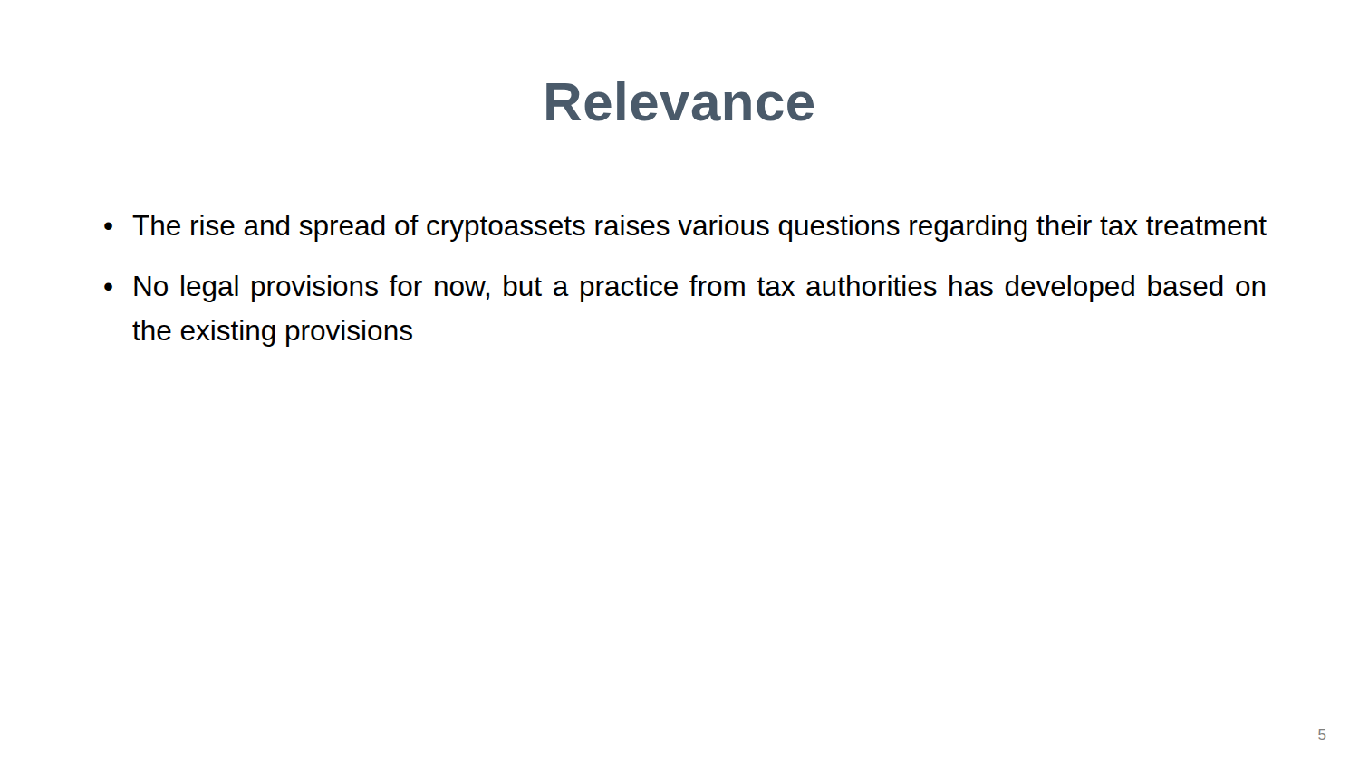Relevance
The rise and spread of cryptoassets raises various questions regarding their tax treatment
No legal provisions for now, but a practice from tax authorities has developed based on the existing provisions
5